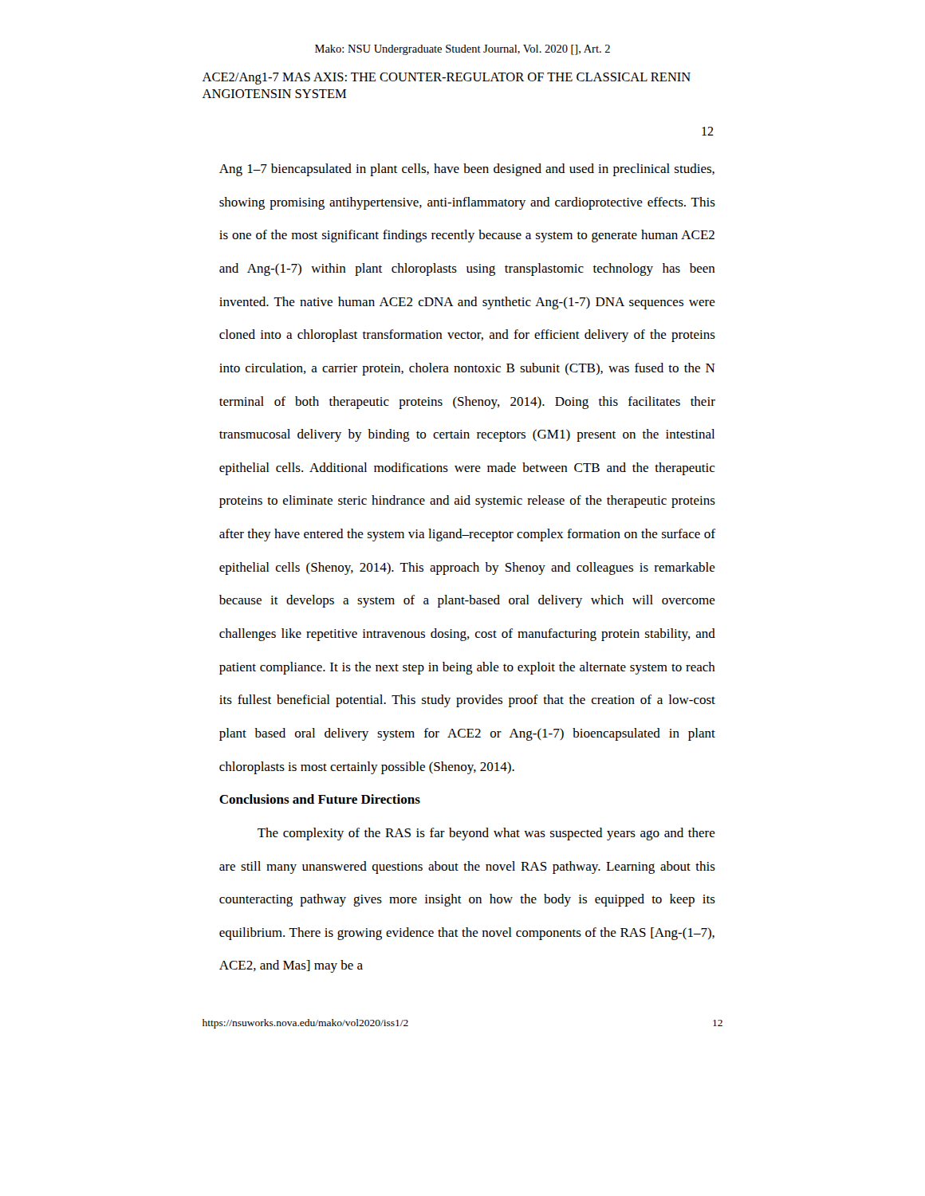Mako: NSU Undergraduate Student Journal, Vol. 2020 [], Art. 2
ACE2/Ang1-7 MAS AXIS: THE COUNTER-REGULATOR OF THE CLASSICAL RENIN ANGIOTENSIN SYSTEM
12
Ang 1–7 biencapsulated in plant cells, have been designed and used in preclinical studies, showing promising antihypertensive, anti-inflammatory and cardioprotective effects. This is one of the most significant findings recently because a system to generate human ACE2 and Ang-(1-7) within plant chloroplasts using transplastomic technology has been invented. The native human ACE2 cDNA and synthetic Ang-(1-7) DNA sequences were cloned into a chloroplast transformation vector, and for efficient delivery of the proteins into circulation, a carrier protein, cholera nontoxic B subunit (CTB), was fused to the N terminal of both therapeutic proteins (Shenoy, 2014). Doing this facilitates their transmucosal delivery by binding to certain receptors (GM1) present on the intestinal epithelial cells. Additional modifications were made between CTB and the therapeutic proteins to eliminate steric hindrance and aid systemic release of the therapeutic proteins after they have entered the system via ligand–receptor complex formation on the surface of epithelial cells (Shenoy, 2014). This approach by Shenoy and colleagues is remarkable because it develops a system of a plant-based oral delivery which will overcome challenges like repetitive intravenous dosing, cost of manufacturing protein stability, and patient compliance. It is the next step in being able to exploit the alternate system to reach its fullest beneficial potential. This study provides proof that the creation of a low-cost plant based oral delivery system for ACE2 or Ang-(1-7) bioencapsulated in plant chloroplasts is most certainly possible (Shenoy, 2014).
Conclusions and Future Directions
The complexity of the RAS is far beyond what was suspected years ago and there are still many unanswered questions about the novel RAS pathway. Learning about this counteracting pathway gives more insight on how the body is equipped to keep its equilibrium. There is growing evidence that the novel components of the RAS [Ang-(1–7), ACE2, and Mas] may be a
https://nsuworks.nova.edu/mako/vol2020/iss1/2 12